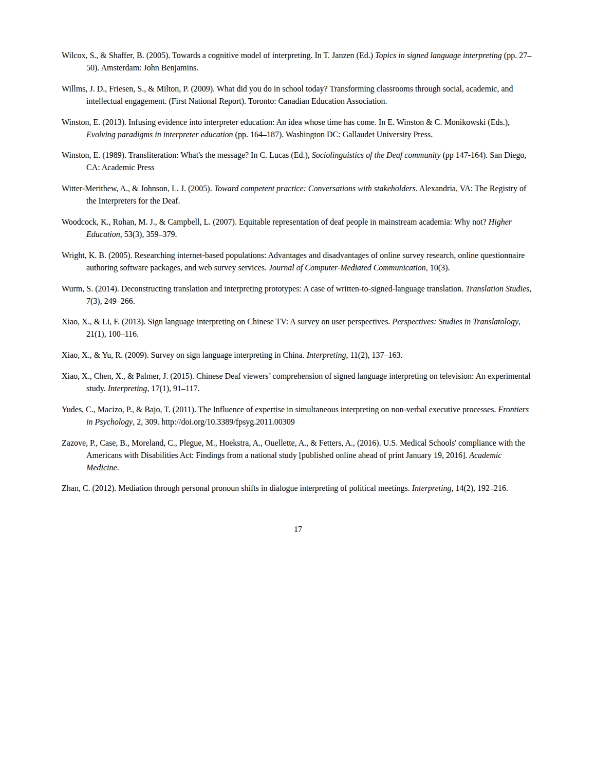Wilcox, S., & Shaffer, B. (2005). Towards a cognitive model of interpreting. In T. Janzen (Ed.) Topics in signed language interpreting (pp. 27–50). Amsterdam: John Benjamins.
Willms, J. D., Friesen, S., & Milton, P. (2009). What did you do in school today? Transforming classrooms through social, academic, and intellectual engagement. (First National Report). Toronto: Canadian Education Association.
Winston, E. (2013). Infusing evidence into interpreter education: An idea whose time has come. In E. Winston & C. Monikowski (Eds.), Evolving paradigms in interpreter education (pp. 164–187). Washington DC: Gallaudet University Press.
Winston, E. (1989). Transliteration: What's the message? In C. Lucas (Ed.), Sociolinguistics of the Deaf community (pp 147-164). San Diego, CA: Academic Press
Witter-Merithew, A., & Johnson, L. J. (2005). Toward competent practice: Conversations with stakeholders. Alexandria, VA: The Registry of the Interpreters for the Deaf.
Woodcock, K., Rohan, M. J., & Campbell, L. (2007). Equitable representation of deaf people in mainstream academia: Why not? Higher Education, 53(3), 359–379.
Wright, K. B. (2005). Researching internet-based populations: Advantages and disadvantages of online survey research, online questionnaire authoring software packages, and web survey services. Journal of Computer-Mediated Communication, 10(3).
Wurm, S. (2014). Deconstructing translation and interpreting prototypes: A case of written-to-signed-language translation. Translation Studies, 7(3), 249–266.
Xiao, X., & Li, F. (2013). Sign language interpreting on Chinese TV: A survey on user perspectives. Perspectives: Studies in Translatology, 21(1), 100–116.
Xiao, X., & Yu, R. (2009). Survey on sign language interpreting in China. Interpreting, 11(2), 137–163.
Xiao, X., Chen, X., & Palmer, J. (2015). Chinese Deaf viewers’ comprehension of signed language interpreting on television: An experimental study. Interpreting, 17(1), 91–117.
Yudes, C., Macizo, P., & Bajo, T. (2011). The Influence of expertise in simultaneous interpreting on non-verbal executive processes. Frontiers in Psychology, 2, 309. http://doi.org/10.3389/fpsyg.2011.00309
Zazove, P., Case, B., Moreland, C., Plegue, M., Hoekstra, A., Ouellette, A., & Fetters, A., (2016). U.S. Medical Schools' compliance with the Americans with Disabilities Act: Findings from a national study [published online ahead of print January 19, 2016]. Academic Medicine.
Zhan, C. (2012). Mediation through personal pronoun shifts in dialogue interpreting of political meetings. Interpreting, 14(2), 192–216.
17